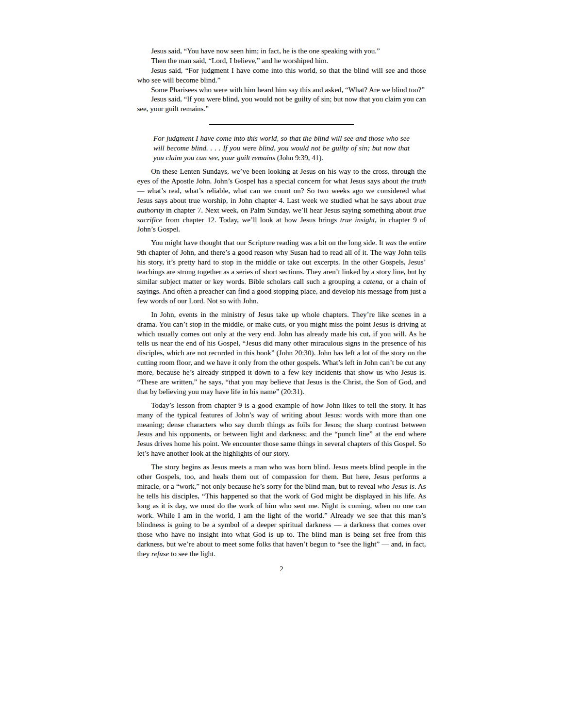Jesus said, “You have now seen him; in fact, he is the one speaking with you.”
Then the man said, “Lord, I believe,” and he worshiped him.
Jesus said, “For judgment I have come into this world, so that the blind will see and those who see will become blind.”
Some Pharisees who were with him heard him say this and asked, “What? Are we blind too?”
Jesus said, “If you were blind, you would not be guilty of sin; but now that you claim you can see, your guilt remains.”
For judgment I have come into this world, so that the blind will see and those who see will become blind. . . . If you were blind, you would not be guilty of sin; but now that you claim you can see, your guilt remains (John 9:39, 41).
On these Lenten Sundays, we’ve been looking at Jesus on his way to the cross, through the eyes of the Apostle John. John’s Gospel has a special concern for what Jesus says about the truth — what’s real, what’s reliable, what can we count on? So two weeks ago we considered what Jesus says about true worship, in John chapter 4. Last week we studied what he says about true authority in chapter 7. Next week, on Palm Sunday, we’ll hear Jesus saying something about true sacrifice from chapter 12. Today, we’ll look at how Jesus brings true insight, in chapter 9 of John’s Gospel.
You might have thought that our Scripture reading was a bit on the long side. It was the entire 9th chapter of John, and there’s a good reason why Susan had to read all of it. The way John tells his story, it’s pretty hard to stop in the middle or take out excerpts. In the other Gospels, Jesus’ teachings are strung together as a series of short sections. They aren’t linked by a story line, but by similar subject matter or key words. Bible scholars call such a grouping a catena, or a chain of sayings. And often a preacher can find a good stopping place, and develop his message from just a few words of our Lord. Not so with John.
In John, events in the ministry of Jesus take up whole chapters. They’re like scenes in a drama. You can’t stop in the middle, or make cuts, or you might miss the point Jesus is driving at which usually comes out only at the very end. John has already made his cut, if you will. As he tells us near the end of his Gospel, “Jesus did many other miraculous signs in the presence of his disciples, which are not recorded in this book” (John 20:30). John has left a lot of the story on the cutting room floor, and we have it only from the other gospels. What’s left in John can’t be cut any more, because he’s already stripped it down to a few key incidents that show us who Jesus is. “These are written,” he says, “that you may believe that Jesus is the Christ, the Son of God, and that by believing you may have life in his name” (20:31).
Today’s lesson from chapter 9 is a good example of how John likes to tell the story. It has many of the typical features of John’s way of writing about Jesus: words with more than one meaning; dense characters who say dumb things as foils for Jesus; the sharp contrast between Jesus and his opponents, or between light and darkness; and the “punch line” at the end where Jesus drives home his point. We encounter those same things in several chapters of this Gospel. So let’s have another look at the highlights of our story.
The story begins as Jesus meets a man who was born blind. Jesus meets blind people in the other Gospels, too, and heals them out of compassion for them. But here, Jesus performs a miracle, or a “work,” not only because he’s sorry for the blind man, but to reveal who Jesus is. As he tells his disciples, “This happened so that the work of God might be displayed in his life. As long as it is day, we must do the work of him who sent me. Night is coming, when no one can work. While I am in the world, I am the light of the world.” Already we see that this man’s blindness is going to be a symbol of a deeper spiritual darkness — a darkness that comes over those who have no insight into what God is up to. The blind man is being set free from this darkness, but we’re about to meet some folks that haven’t begun to “see the light” — and, in fact, they refuse to see the light.
2